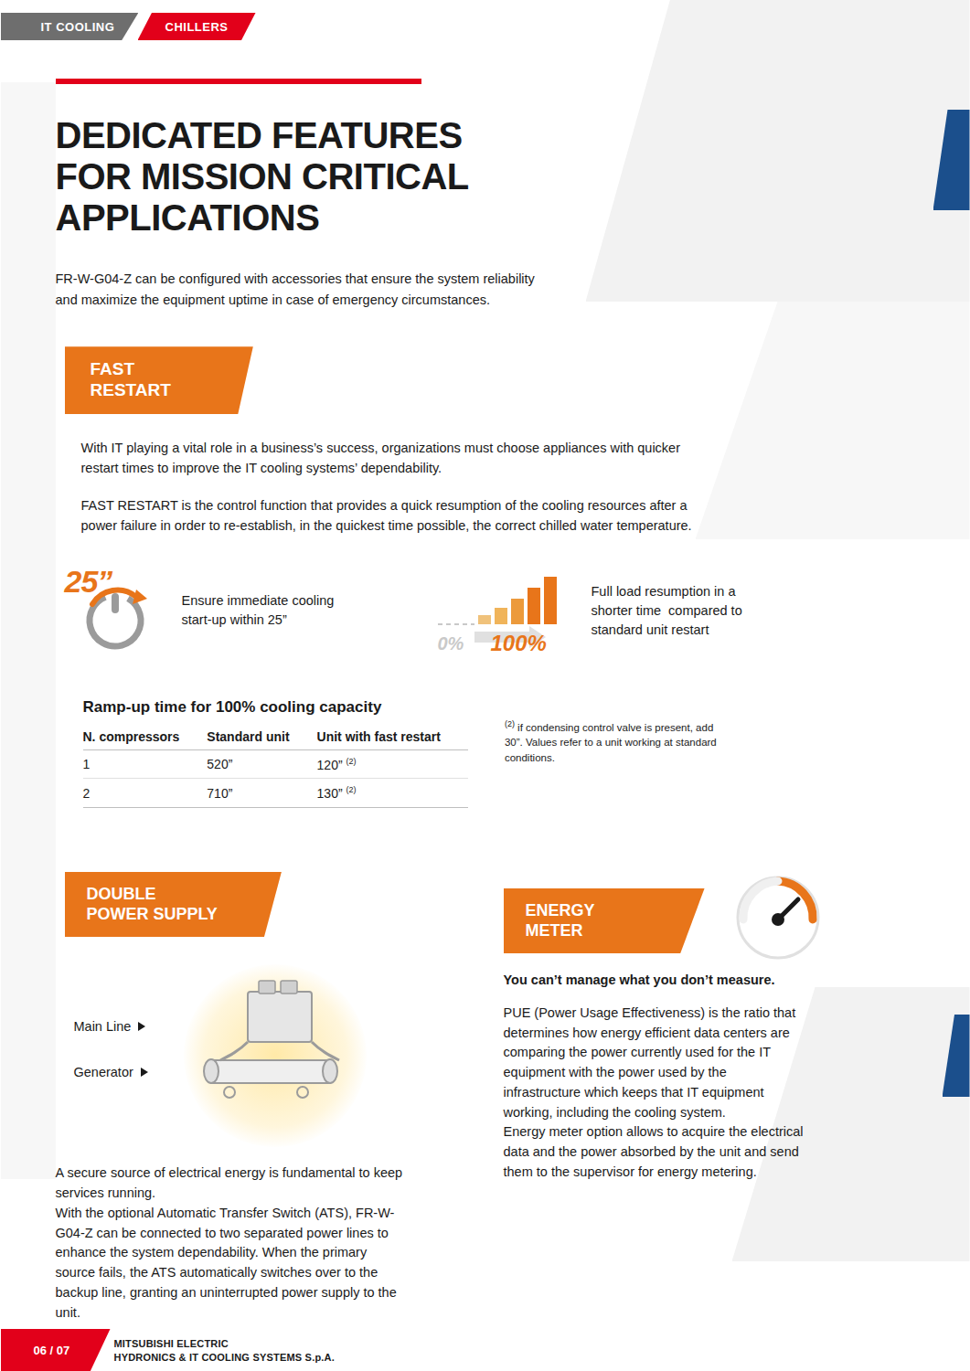IT COOLING
CHILLERS
DEDICATED FEATURES
FOR MISSION CRITICAL
APPLICATIONS
FR-W-G04-Z can be configured with accessories that ensure the system reliability and maximize the equipment uptime in case of emergency circumstances.
FAST
RESTART
With IT playing a vital role in a business’s success, organizations must choose appliances with quicker restart times to improve the IT cooling systems’ dependability.
FAST RESTART is the control function that provides a quick resumption of the cooling resources after a power failure in order to re-establish, in the quickest time possible, the correct chilled water temperature.
25”
Ensure immediate cooling start-up within 25”
0% 100%
Full load resumption in a shorter time compared to standard unit restart
Ramp-up time for 100% cooling capacity
| N. compressors | Standard unit | Unit with fast restart |
| --- | --- | --- |
| 1 | 520” | 120” (2) |
| 2 | 710” | 130” (2) |
(2) if condensing control valve is present, add 30”. Values refer to a unit working at standard conditions.
DOUBLE
POWER SUPPLY
Main Line
Generator
A secure source of electrical energy is fundamental to keep services running.
With the optional Automatic Transfer Switch (ATS), FR-W-G04-Z can be connected to two separated power lines to enhance the system dependability. When the primary source fails, the ATS automatically switches over to the backup line, granting an uninterrupted power supply to the unit.
ENERGY
METER
You can’t manage what you don’t measure. PUE (Power Usage Effectiveness) is the ratio that determines how energy efficient data centers are comparing the power currently used for the IT equipment with the power used by the infrastructure which keeps that IT equipment working, including the cooling system.
Energy meter option allows to acquire the electrical data and the power absorbed by the unit and send them to the supervisor for energy metering.
06 / 07
MITSUBISHI ELECTRIC
HYDRONICS & IT COOLING SYSTEMS S.p.A.